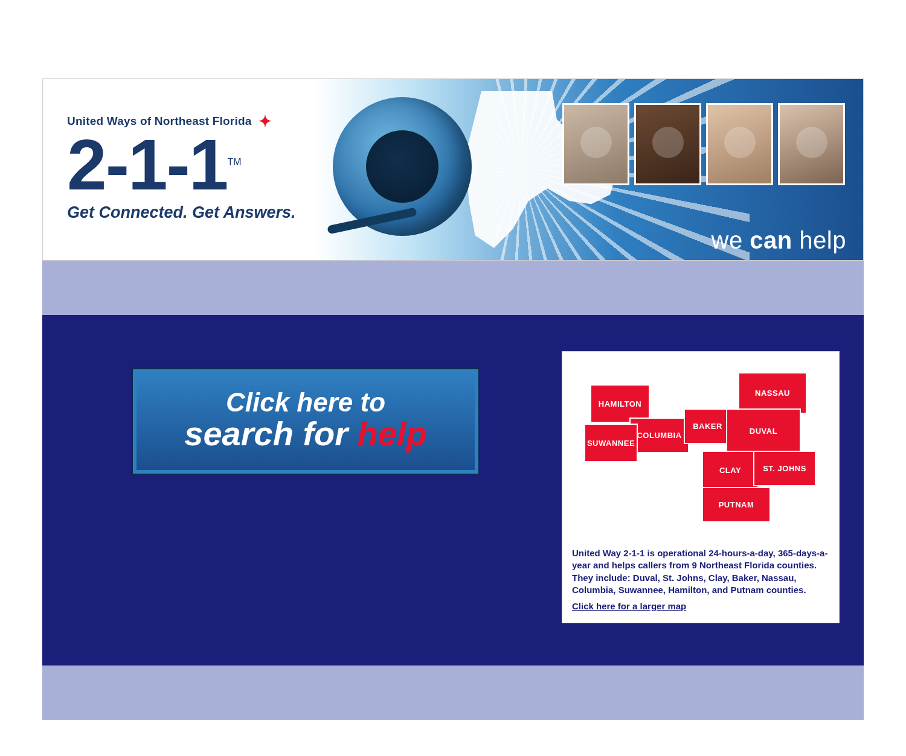United Ways of Northeast Florida ✦
2‑1‑1TM
Get Connected. Get Answers.
we can help
Click here to search for help
HAMILTON
COLUMBIA
SUWANNEE
BAKER
NASSAU
DUVAL
CLAY
ST. JOHNS
PUTNAM
United Way 2-1-1 is operational 24-hours-a-day, 365-days-a-year and helps callers from 9 Northeast Florida counties. They include: Duval, St. Johns, Clay, Baker, Nassau, Columbia, Suwannee, Hamilton, and Putnam counties.
Click here for a larger map